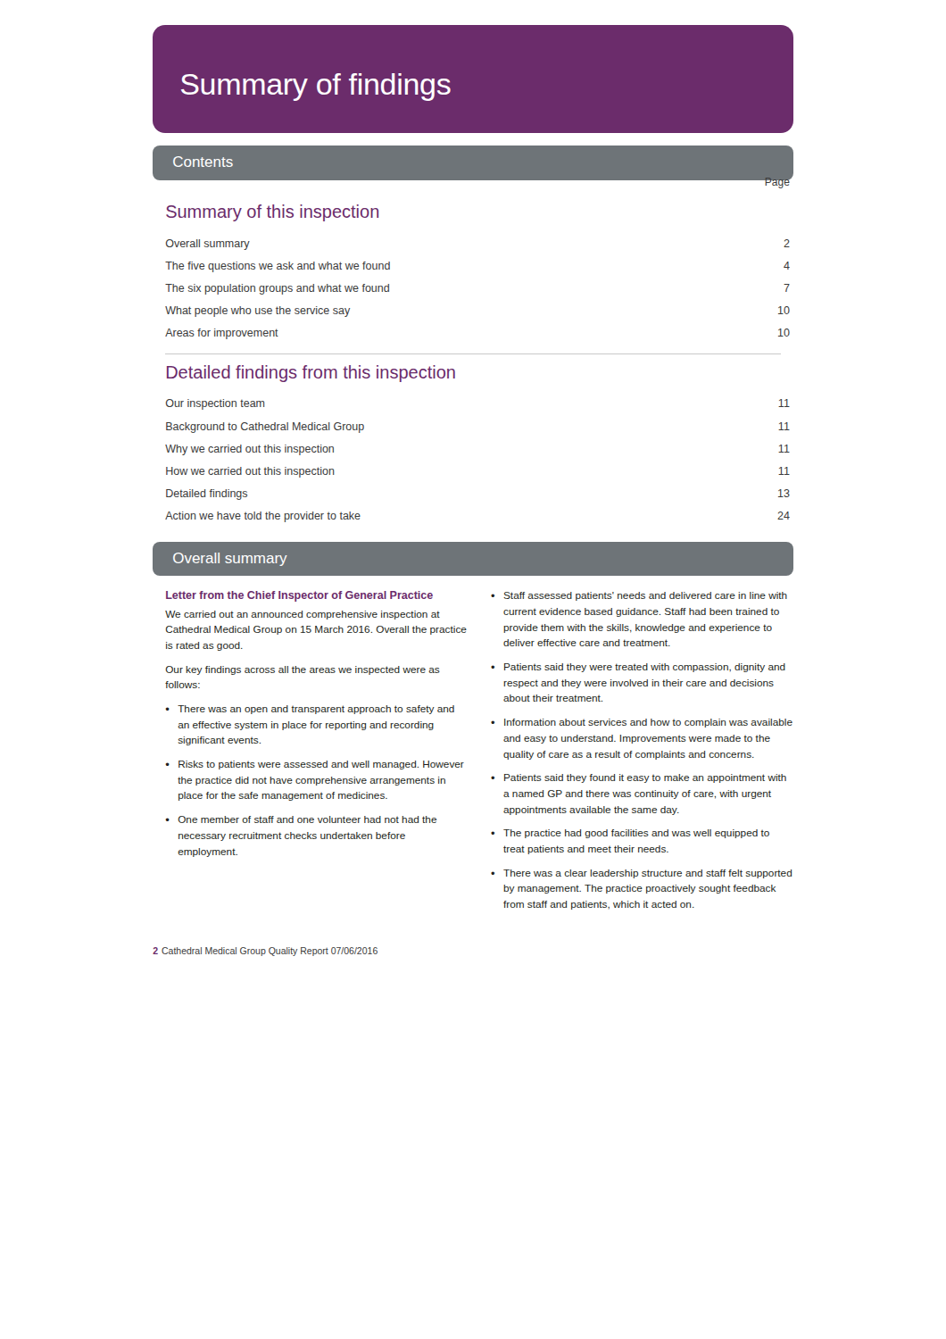Summary of findings
Contents
Page
Summary of this inspection
| Overall summary | 2 |
| The five questions we ask and what we found | 4 |
| The six population groups and what we found | 7 |
| What people who use the service say | 10 |
| Areas for improvement | 10 |
Detailed findings from this inspection
| Our inspection team | 11 |
| Background to Cathedral Medical Group | 11 |
| Why we carried out this inspection | 11 |
| How we carried out this inspection | 11 |
| Detailed findings | 13 |
| Action we have told the provider to take | 24 |
Overall summary
Letter from the Chief Inspector of General Practice
We carried out an announced comprehensive inspection at Cathedral Medical Group on 15 March 2016. Overall the practice is rated as good.
Our key findings across all the areas we inspected were as follows:
There was an open and transparent approach to safety and an effective system in place for reporting and recording significant events.
Risks to patients were assessed and well managed. However the practice did not have comprehensive arrangements in place for the safe management of medicines.
One member of staff and one volunteer had not had the necessary recruitment checks undertaken before employment.
Staff assessed patients' needs and delivered care in line with current evidence based guidance. Staff had been trained to provide them with the skills, knowledge and experience to deliver effective care and treatment.
Patients said they were treated with compassion, dignity and respect and they were involved in their care and decisions about their treatment.
Information about services and how to complain was available and easy to understand. Improvements were made to the quality of care as a result of complaints and concerns.
Patients said they found it easy to make an appointment with a named GP and there was continuity of care, with urgent appointments available the same day.
The practice had good facilities and was well equipped to treat patients and meet their needs.
There was a clear leadership structure and staff felt supported by management. The practice proactively sought feedback from staff and patients, which it acted on.
2 Cathedral Medical Group Quality Report 07/06/2016